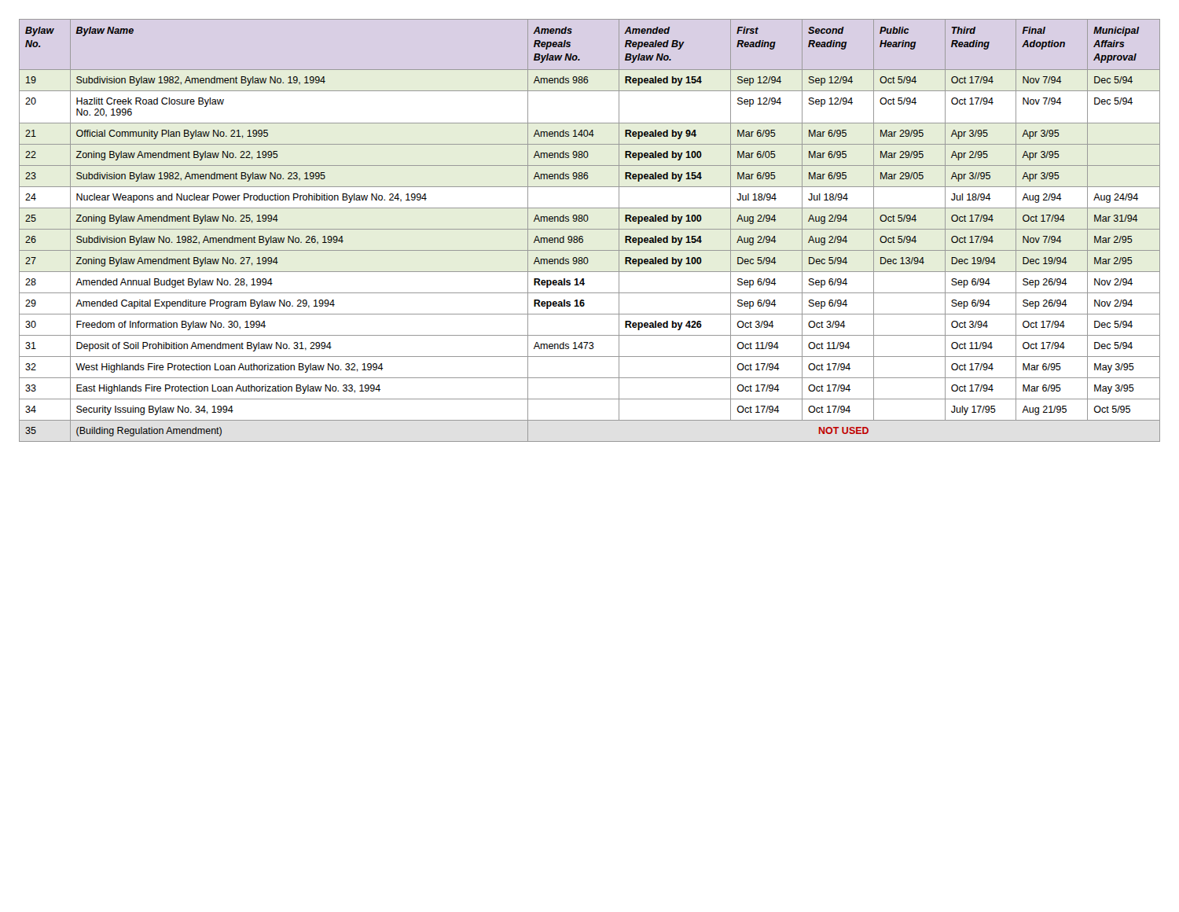| Bylaw No. | Bylaw Name | Amends Repeals Bylaw No. | Amended Repealed By Bylaw No. | First Reading | Second Reading | Public Hearing | Third Reading | Final Adoption | Municipal Affairs Approval |
| --- | --- | --- | --- | --- | --- | --- | --- | --- | --- |
| 19 | Subdivision Bylaw 1982, Amendment Bylaw No. 19, 1994 | Amends 986 | Repealed by 154 | Sep 12/94 | Sep 12/94 | Oct 5/94 | Oct 17/94 | Nov 7/94 | Dec 5/94 |
| 20 | Hazlitt Creek Road Closure Bylaw No. 20, 1996 | | | Sep 12/94 | Sep 12/94 | Oct 5/94 | Oct 17/94 | Nov 7/94 | Dec 5/94 |
| 21 | Official Community Plan Bylaw No. 21, 1995 | Amends 1404 | Repealed by 94 | Mar 6/95 | Mar 6/95 | Mar 29/95 | Apr 3/95 | Apr 3/95 | |
| 22 | Zoning Bylaw Amendment Bylaw No. 22, 1995 | Amends 980 | Repealed by 100 | Mar 6/05 | Mar 6/95 | Mar 29/95 | Apr 2/95 | Apr 3/95 | |
| 23 | Subdivision Bylaw 1982, Amendment Bylaw No. 23, 1995 | Amends 986 | Repealed by 154 | Mar 6/95 | Mar 6/95 | Mar 29/05 | Apr 3//95 | Apr 3/95 | |
| 24 | Nuclear Weapons and Nuclear Power Production Prohibition Bylaw No. 24, 1994 | | | Jul 18/94 | Jul 18/94 | | Jul 18/94 | Aug 2/94 | Aug 24/94 |
| 25 | Zoning Bylaw Amendment Bylaw No. 25, 1994 | Amends 980 | Repealed by 100 | Aug 2/94 | Aug 2/94 | Oct 5/94 | Oct 17/94 | Oct 17/94 | Mar 31/94 |
| 26 | Subdivision Bylaw No. 1982, Amendment Bylaw No. 26, 1994 | Amend 986 | Repealed by 154 | Aug 2/94 | Aug 2/94 | Oct 5/94 | Oct 17/94 | Nov 7/94 | Mar 2/95 |
| 27 | Zoning Bylaw Amendment Bylaw No. 27, 1994 | Amends 980 | Repealed by 100 | Dec 5/94 | Dec 5/94 | Dec 13/94 | Dec 19/94 | Dec 19/94 | Mar 2/95 |
| 28 | Amended Annual Budget Bylaw No. 28, 1994 | Repeals 14 | | Sep 6/94 | Sep 6/94 | | Sep 6/94 | Sep 26/94 | Nov 2/94 |
| 29 | Amended Capital Expenditure Program Bylaw No. 29, 1994 | Repeals 16 | | Sep 6/94 | Sep 6/94 | | Sep 6/94 | Sep 26/94 | Nov 2/94 |
| 30 | Freedom of Information Bylaw No. 30, 1994 | | Repealed by 426 | Oct 3/94 | Oct 3/94 | | Oct 3/94 | Oct 17/94 | Dec 5/94 |
| 31 | Deposit of Soil Prohibition Amendment Bylaw No. 31, 2994 | Amends 1473 | | Oct 11/94 | Oct 11/94 | | Oct 11/94 | Oct 17/94 | Dec 5/94 |
| 32 | West Highlands Fire Protection Loan Authorization Bylaw No. 32, 1994 | | | Oct 17/94 | Oct 17/94 | | Oct 17/94 | Mar 6/95 | May 3/95 |
| 33 | East Highlands Fire Protection Loan Authorization Bylaw No. 33, 1994 | | | Oct 17/94 | Oct 17/94 | | Oct 17/94 | Mar 6/95 | May 3/95 |
| 34 | Security Issuing Bylaw No. 34, 1994 | | | Oct 17/94 | Oct 17/94 | | July 17/95 | Aug 21/95 | Oct 5/95 |
| 35 | (Building Regulation Amendment) | NOT USED |